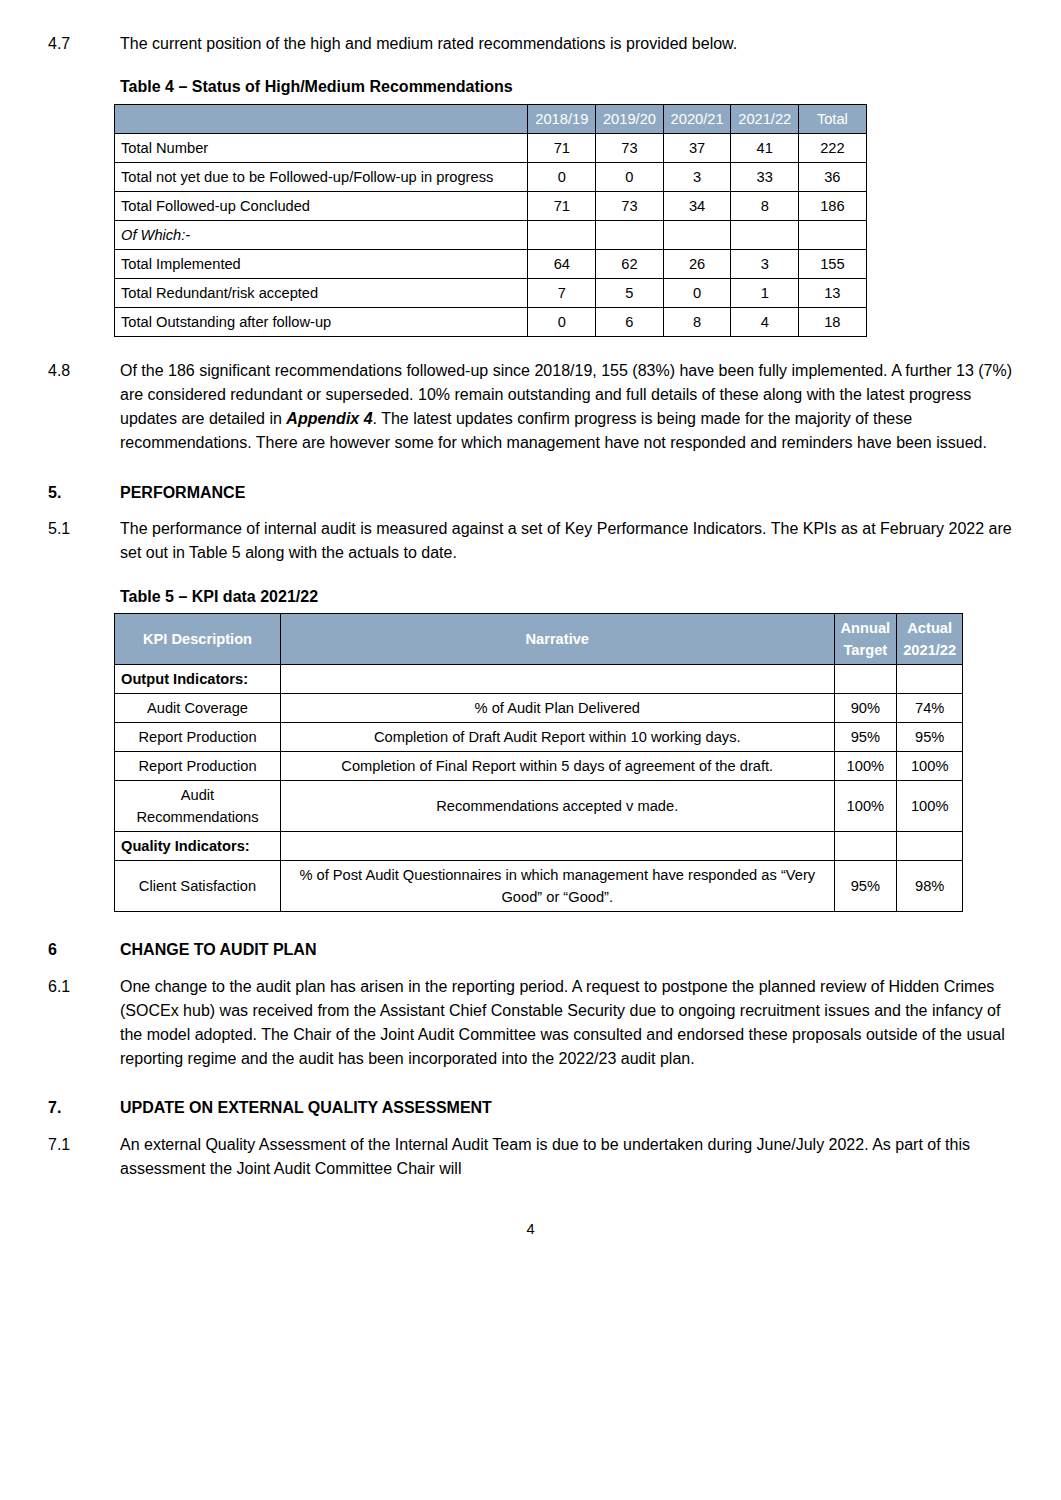4.7
The current position of the high and medium rated recommendations is provided below.
Table 4 – Status of High/Medium Recommendations
| | 2018/19 | 2019/20 | 2020/21 | 2021/22 | Total |
| --- | --- | --- | --- | --- | --- |
| Total Number | 71 | 73 | 37 | 41 | 222 |
| Total not yet due to be Followed-up/Follow-up in progress | 0 | 0 | 3 | 33 | 36 |
| Total Followed-up Concluded | 71 | 73 | 34 | 8 | 186 |
| Of Which:- | | | | | |
| Total Implemented | 64 | 62 | 26 | 3 | 155 |
| Total Redundant/risk accepted | 7 | 5 | 0 | 1 | 13 |
| Total Outstanding after follow-up | 0 | 6 | 8 | 4 | 18 |
4.8
Of the 186 significant recommendations followed-up since 2018/19, 155 (83%) have been fully implemented. A further 13 (7%) are considered redundant or superseded. 10% remain outstanding and full details of these along with the latest progress updates are detailed in Appendix 4. The latest updates confirm progress is being made for the majority of these recommendations. There are however some for which management have not responded and reminders have been issued.
5. PERFORMANCE
5.1
The performance of internal audit is measured against a set of Key Performance Indicators. The KPIs as at February 2022 are set out in Table 5 along with the actuals to date.
Table 5 – KPI data 2021/22
| KPI Description | Narrative | Annual Target | Actual 2021/22 |
| --- | --- | --- | --- |
| Output Indicators: | | | |
| Audit Coverage | % of Audit Plan Delivered | 90% | 74% |
| Report Production | Completion of Draft Audit Report within 10 working days. | 95% | 95% |
| Report Production | Completion of Final Report within 5 days of agreement of the draft. | 100% | 100% |
| Audit Recommendations | Recommendations accepted v made. | 100% | 100% |
| Quality Indicators: | | | |
| Client Satisfaction | % of Post Audit Questionnaires in which management have responded as “Very Good” or “Good”. | 95% | 98% |
6 CHANGE TO AUDIT PLAN
6.1
One change to the audit plan has arisen in the reporting period. A request to postpone the planned review of Hidden Crimes (SOCEx hub) was received from the Assistant Chief Constable Security due to ongoing recruitment issues and the infancy of the model adopted. The Chair of the Joint Audit Committee was consulted and endorsed these proposals outside of the usual reporting regime and the audit has been incorporated into the 2022/23 audit plan.
7. UPDATE ON EXTERNAL QUALITY ASSESSMENT
7.1
An external Quality Assessment of the Internal Audit Team is due to be undertaken during June/July 2022. As part of this assessment the Joint Audit Committee Chair will
4